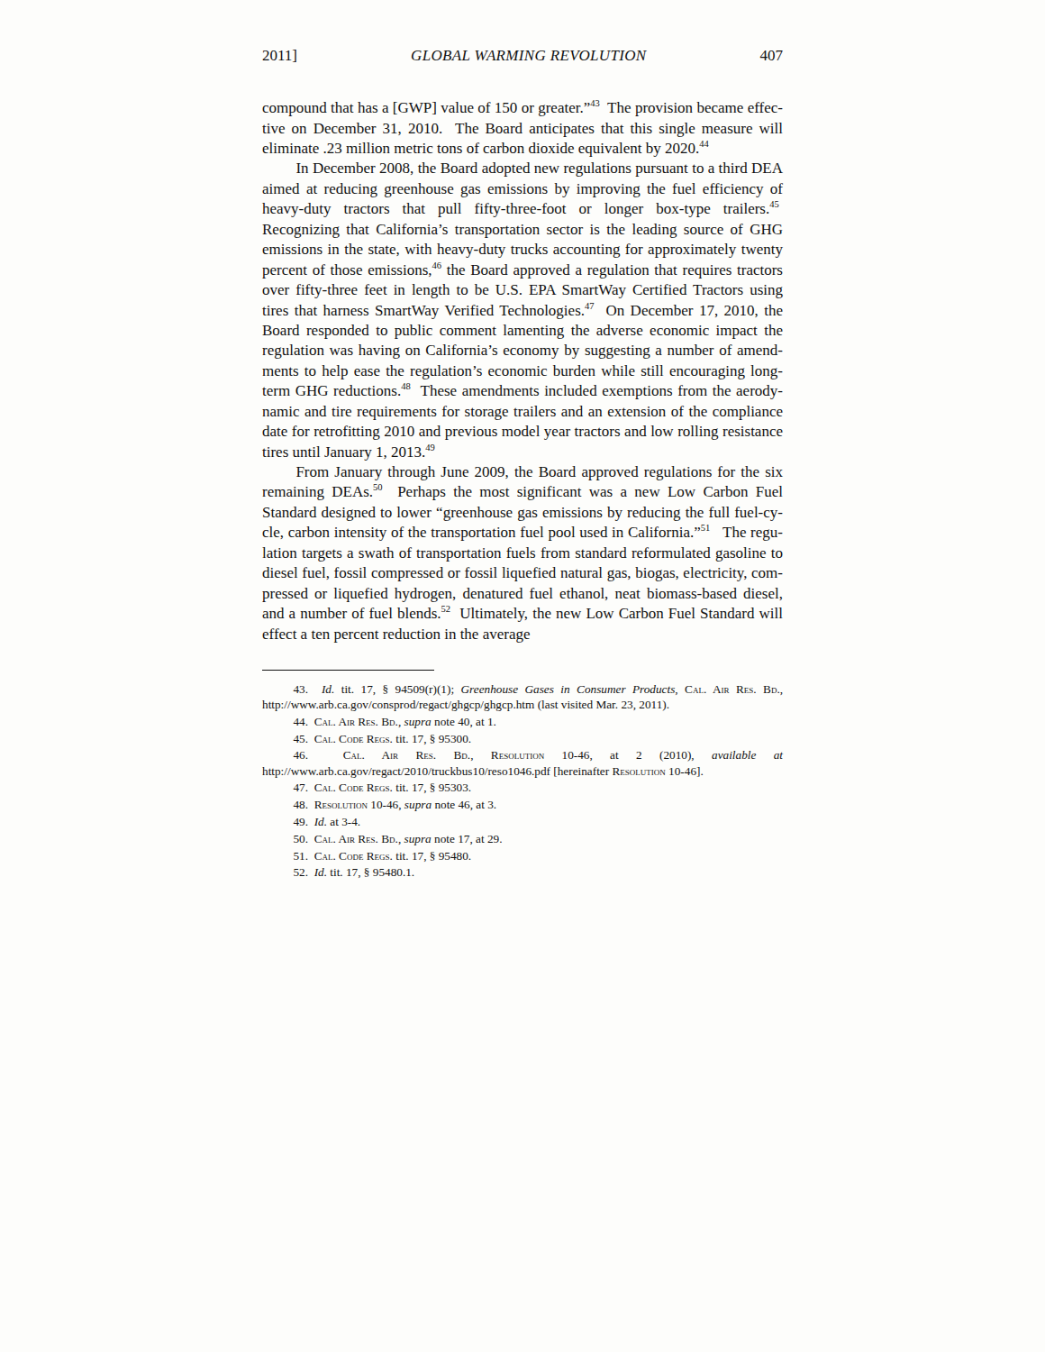2011] GLOBAL WARMING REVOLUTION 407
compound that has a [GWP] value of 150 or greater.”43 The provision became effective on December 31, 2010. The Board anticipates that this single measure will eliminate .23 million metric tons of carbon dioxide equivalent by 2020.44
In December 2008, the Board adopted new regulations pursuant to a third DEA aimed at reducing greenhouse gas emissions by improving the fuel efficiency of heavy-duty tractors that pull fifty-three-foot or longer box-type trailers.45 Recognizing that California’s transportation sector is the leading source of GHG emissions in the state, with heavy-duty trucks accounting for approximately twenty percent of those emissions,46 the Board approved a regulation that requires tractors over fifty-three feet in length to be U.S. EPA SmartWay Certified Tractors using tires that harness SmartWay Verified Technologies.47 On December 17, 2010, the Board responded to public comment lamenting the adverse economic impact the regulation was having on California’s economy by suggesting a number of amendments to help ease the regulation’s economic burden while still encouraging long-term GHG reductions.48 These amendments included exemptions from the aerodynamic and tire requirements for storage trailers and an extension of the compliance date for retrofitting 2010 and previous model year tractors and low rolling resistance tires until January 1, 2013.49
From January through June 2009, the Board approved regulations for the six remaining DEAs.50 Perhaps the most significant was a new Low Carbon Fuel Standard designed to lower “greenhouse gas emissions by reducing the full fuel-cycle, carbon intensity of the transportation fuel pool used in California.”51 The regulation targets a swath of transportation fuels from standard reformulated gasoline to diesel fuel, fossil compressed or fossil liquefied natural gas, biogas, electricity, compressed or liquefied hydrogen, denatured fuel ethanol, neat biomass-based diesel, and a number of fuel blends.52 Ultimately, the new Low Carbon Fuel Standard will effect a ten percent reduction in the average
43. Id. tit. 17, § 94509(r)(1); Greenhouse Gases in Consumer Products, Cal. Air Res. Bd., http://www.arb.ca.gov/consprod/regact/ghgcp/ghgcp.htm (last visited Mar. 23, 2011).
44. Cal. Air Res. Bd., supra note 40, at 1.
45. Cal. Code Regs. tit. 17, § 95300.
46. Cal. Air Res. Bd., Resolution 10-46, at 2 (2010), available at http://www.arb.ca.gov/regact/2010/truckbus10/reso1046.pdf [hereinafter Resolution 10-46].
47. Cal. Code Regs. tit. 17, § 95303.
48. Resolution 10-46, supra note 46, at 3.
49. Id. at 3-4.
50. Cal. Air Res. Bd., supra note 17, at 29.
51. Cal. Code Regs. tit. 17, § 95480.
52. Id. tit. 17, § 95480.1.